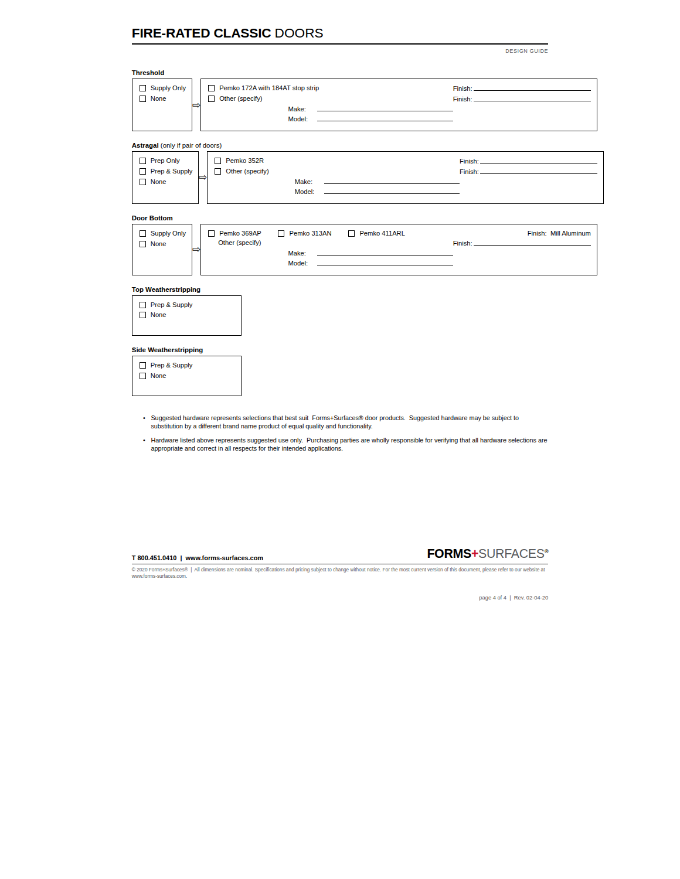FIRE-RATED CLASSIC DOORS
DESIGN GUIDE
Threshold
Supply Only
None
⇨
Pemko 172A with 184AT stop strip
Other (specify)
Make:
Model:
Finish:
Finish:
Astragal (only if pair of doors)
Prep Only
Prep & Supply
None
⇨
Pemko 352R
Other (specify)
Make:
Model:
Finish:
Finish:
Door Bottom
Supply Only
None
⇨
Pemko 369AP
Pemko 313AN
Pemko 411ARL
Finish: Mill Aluminum
Other (specify)
Make:
Model:
Finish:
Top Weatherstripping
Prep & Supply
None
Side Weatherstripping
Prep & Supply
None
Suggested hardware represents selections that best suit Forms+Surfaces® door products. Suggested hardware may be subject to substitution by a different brand name product of equal quality and functionality.
Hardware listed above represents suggested use only. Purchasing parties are wholly responsible for verifying that all hardware selections are appropriate and correct in all respects for their intended applications.
T 800.451.0410 | www.forms-surfaces.com
FORMS+SURFACES®
© 2020 Forms+Surfaces® | All dimensions are nominal. Specifications and pricing subject to change without notice. For the most current version of this document, please refer to our website at www.forms-surfaces.com.
page 4 of 4 | Rev. 02-04-20